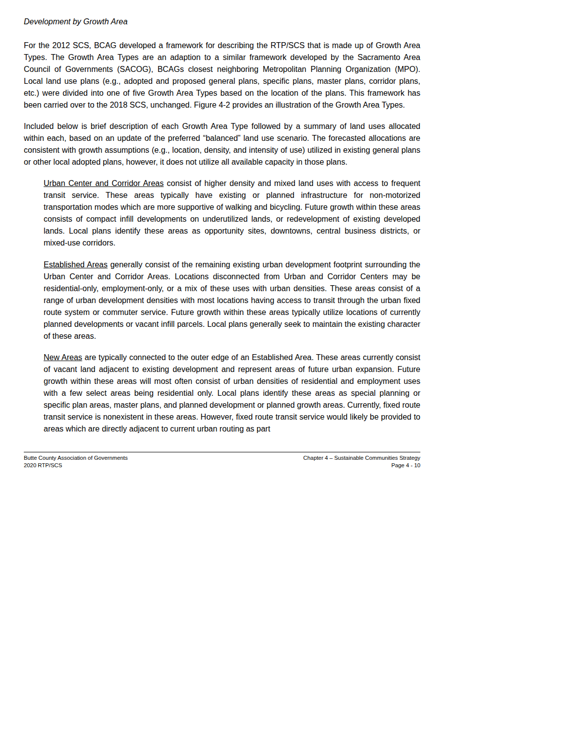Development by Growth Area
For the 2012 SCS, BCAG developed a framework for describing the RTP/SCS that is made up of Growth Area Types. The Growth Area Types are an adaption to a similar framework developed by the Sacramento Area Council of Governments (SACOG), BCAGs closest neighboring Metropolitan Planning Organization (MPO). Local land use plans (e.g., adopted and proposed general plans, specific plans, master plans, corridor plans, etc.) were divided into one of five Growth Area Types based on the location of the plans. This framework has been carried over to the 2018 SCS, unchanged. Figure 4-2 provides an illustration of the Growth Area Types.
Included below is brief description of each Growth Area Type followed by a summary of land uses allocated within each, based on an update of the preferred “balanced” land use scenario. The forecasted allocations are consistent with growth assumptions (e.g., location, density, and intensity of use) utilized in existing general plans or other local adopted plans, however, it does not utilize all available capacity in those plans.
Urban Center and Corridor Areas consist of higher density and mixed land uses with access to frequent transit service. These areas typically have existing or planned infrastructure for non-motorized transportation modes which are more supportive of walking and bicycling. Future growth within these areas consists of compact infill developments on underutilized lands, or redevelopment of existing developed lands. Local plans identify these areas as opportunity sites, downtowns, central business districts, or mixed-use corridors.
Established Areas generally consist of the remaining existing urban development footprint surrounding the Urban Center and Corridor Areas. Locations disconnected from Urban and Corridor Centers may be residential-only, employment-only, or a mix of these uses with urban densities. These areas consist of a range of urban development densities with most locations having access to transit through the urban fixed route system or commuter service. Future growth within these areas typically utilize locations of currently planned developments or vacant infill parcels. Local plans generally seek to maintain the existing character of these areas.
New Areas are typically connected to the outer edge of an Established Area. These areas currently consist of vacant land adjacent to existing development and represent areas of future urban expansion. Future growth within these areas will most often consist of urban densities of residential and employment uses with a few select areas being residential only. Local plans identify these areas as special planning or specific plan areas, master plans, and planned development or planned growth areas. Currently, fixed route transit service is nonexistent in these areas. However, fixed route transit service would likely be provided to areas which are directly adjacent to current urban routing as part
Butte County Association of Governments 2020 RTP/SCS
Chapter 4 – Sustainable Communities Strategy Page 4 - 10